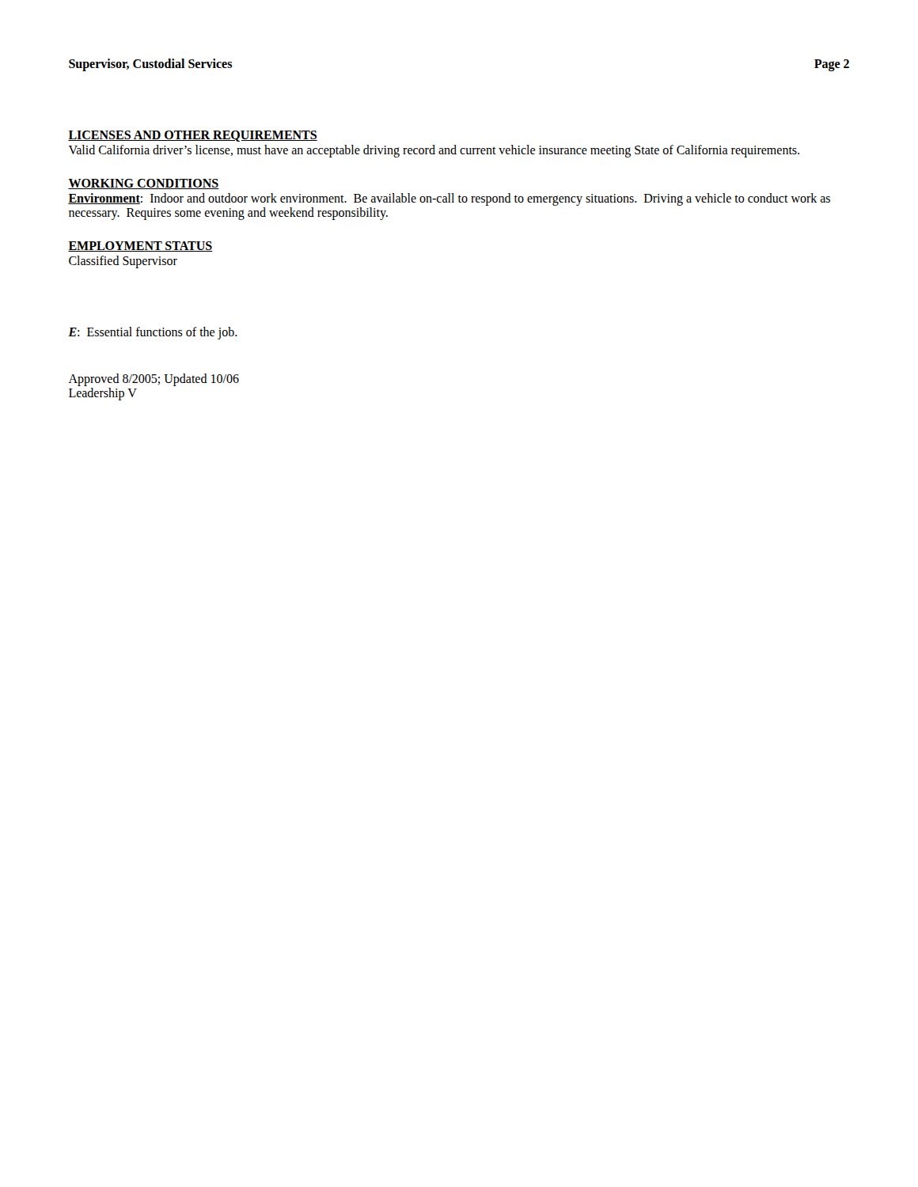Supervisor, Custodial Services Page 2
Licenses and Other Requirements
Valid California driver’s license, must have an acceptable driving record and current vehicle insurance meeting State of California requirements.
Working Conditions
Environment: Indoor and outdoor work environment. Be available on-call to respond to emergency situations. Driving a vehicle to conduct work as necessary. Requires some evening and weekend responsibility.
Employment Status
Classified Supervisor
E: Essential functions of the job.
Approved 8/2005; Updated 10/06
Leadership V